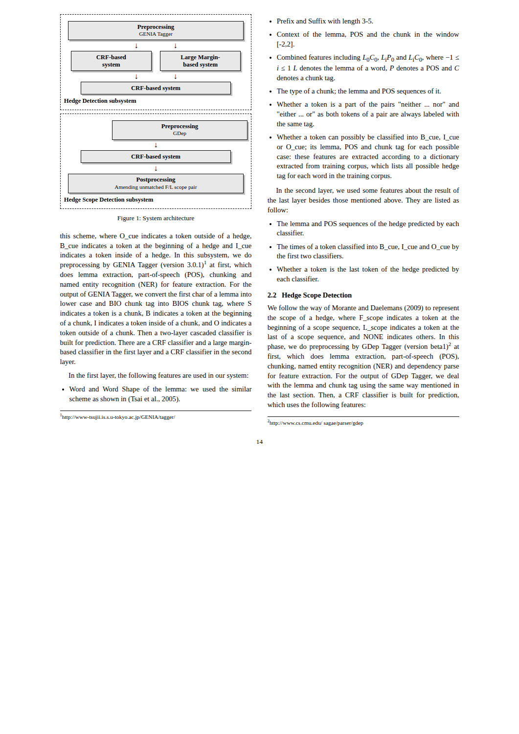Preprocessing GENIA Tagger
↓↓
CRF-based system
Large Margin- based system
↓↓
CRF-based system
Hedge Detection subsystem
Preprocessing GDep
↓
CRF-based system
↓
Postprocessing Amending unmatched F/L scope pair
Hedge Scope Detection subsystem
Figure 1: System architecture
this scheme, where O_cue indicates a token outside of a hedge, B_cue indicates a token at the beginning of a hedge and I_cue indicates a token inside of a hedge. In this subsystem, we do preprocessing by GENIA Tagger (version 3.0.1)1 at first, which does lemma extraction, part-of-speech (POS), chunking and named entity recognition (NER) for feature extraction. For the output of GENIA Tagger, we convert the first char of a lemma into lower case and BIO chunk tag into BIOS chunk tag, where S indicates a token is a chunk, B indicates a token at the beginning of a chunk, I indicates a token inside of a chunk, and O indicates a token outside of a chunk. Then a two-layer cascaded classifier is built for prediction. There are a CRF classifier and a large margin-based classifier in the first layer and a CRF classifier in the second layer.
In the first layer, the following features are used in our system:
Word and Word Shape of the lemma: we used the similar scheme as shown in (Tsai et al., 2005).
1http://www-tsujii.is.s.u-tokyo.ac.jp/GENIA/tagger/
Prefix and Suffix with length 3-5.
Context of the lemma, POS and the chunk in the window [-2,2].
Combined features including L0C0, LiP0 and LiC0, where −1 ≤ i ≤ 1 L denotes the lemma of a word, P denotes a POS and C denotes a chunk tag.
The type of a chunk; the lemma and POS sequences of it.
Whether a token is a part of the pairs "neither ... nor" and "either ... or" as both tokens of a pair are always labeled with the same tag.
Whether a token can possibly be classified into B_cue, I_cue or O_cue; its lemma, POS and chunk tag for each possible case: these features are extracted according to a dictionary extracted from training corpus, which lists all possible hedge tag for each word in the training corpus.
In the second layer, we used some features about the result of the last layer besides those mentioned above. They are listed as follow:
The lemma and POS sequences of the hedge predicted by each classifier.
The times of a token classified into B_cue, I_cue and O_cue by the first two classifiers.
Whether a token is the last token of the hedge predicted by each classifier.
2.2 Hedge Scope Detection
We follow the way of Morante and Daelemans (2009) to represent the scope of a hedge, where F_scope indicates a token at the beginning of a scope sequence, L_scope indicates a token at the last of a scope sequence, and NONE indicates others. In this phase, we do preprocessing by GDep Tagger (version beta1)2 at first, which does lemma extraction, part-of-speech (POS), chunking, named entity recognition (NER) and dependency parse for feature extraction. For the output of GDep Tagger, we deal with the lemma and chunk tag using the same way mentioned in the last section. Then, a CRF classifier is built for prediction, which uses the following features:
2http://www.cs.cmu.edu/ sagae/parser/gdep
14